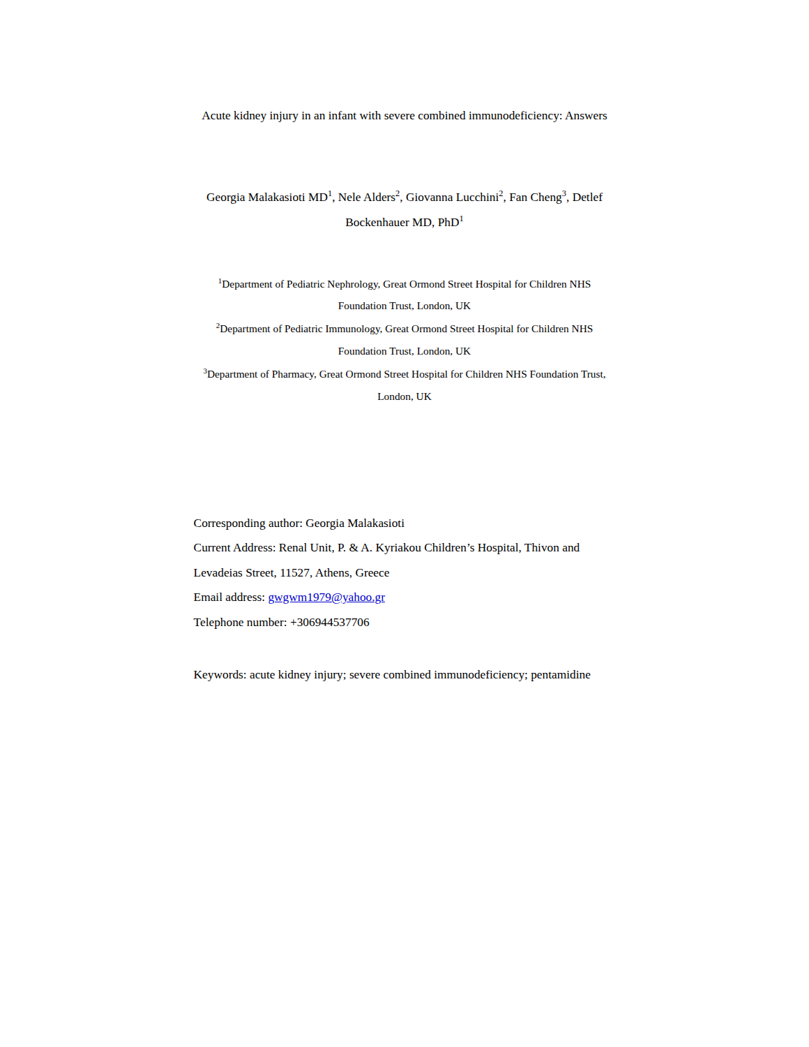Acute kidney injury in an infant with severe combined immunodeficiency: Answers
Georgia Malakasioti MD1, Nele Alders2, Giovanna Lucchini2, Fan Cheng3, Detlef Bockenhauer MD, PhD1
1Department of Pediatric Nephrology, Great Ormond Street Hospital for Children NHS Foundation Trust, London, UK
2Department of Pediatric Immunology, Great Ormond Street Hospital for Children NHS Foundation Trust, London, UK
3Department of Pharmacy, Great Ormond Street Hospital for Children NHS Foundation Trust, London, UK
Corresponding author: Georgia Malakasioti
Current Address: Renal Unit, P. & A. Kyriakou Children’s Hospital, Thivon and Levadeias Street, 11527, Athens, Greece
Email address: gwgwm1979@yahoo.gr
Telephone number: +306944537706
Keywords: acute kidney injury; severe combined immunodeficiency; pentamidine